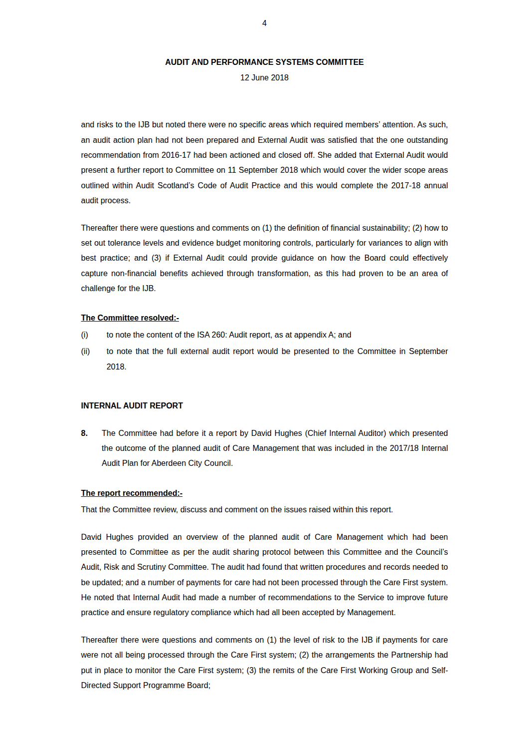4
Audit and Performance Systems Committee
12 June 2018
and risks to the IJB but noted there were no specific areas which required members’ attention. As such, an audit action plan had not been prepared and External Audit was satisfied that the one outstanding recommendation from 2016-17 had been actioned and closed off. She added that External Audit would present a further report to Committee on 11 September 2018 which would cover the wider scope areas outlined within Audit Scotland’s Code of Audit Practice and this would complete the 2017-18 annual audit process.
Thereafter there were questions and comments on (1) the definition of financial sustainability; (2) how to set out tolerance levels and evidence budget monitoring controls, particularly for variances to align with best practice; and (3) if External Audit could provide guidance on how the Board could effectively capture non-financial benefits achieved through transformation, as this had proven to be an area of challenge for the IJB.
The Committee resolved:-
(i) to note the content of the ISA 260: Audit report, as at appendix A; and
(ii) to note that the full external audit report would be presented to the Committee in September 2018.
Internal Audit Report
8. The Committee had before it a report by David Hughes (Chief Internal Auditor) which presented the outcome of the planned audit of Care Management that was included in the 2017/18 Internal Audit Plan for Aberdeen City Council.
The report recommended:-
That the Committee review, discuss and comment on the issues raised within this report.
David Hughes provided an overview of the planned audit of Care Management which had been presented to Committee as per the audit sharing protocol between this Committee and the Council’s Audit, Risk and Scrutiny Committee. The audit had found that written procedures and records needed to be updated; and a number of payments for care had not been processed through the Care First system. He noted that Internal Audit had made a number of recommendations to the Service to improve future practice and ensure regulatory compliance which had all been accepted by Management.
Thereafter there were questions and comments on (1) the level of risk to the IJB if payments for care were not all being processed through the Care First system; (2) the arrangements the Partnership had put in place to monitor the Care First system; (3) the remits of the Care First Working Group and Self-Directed Support Programme Board;